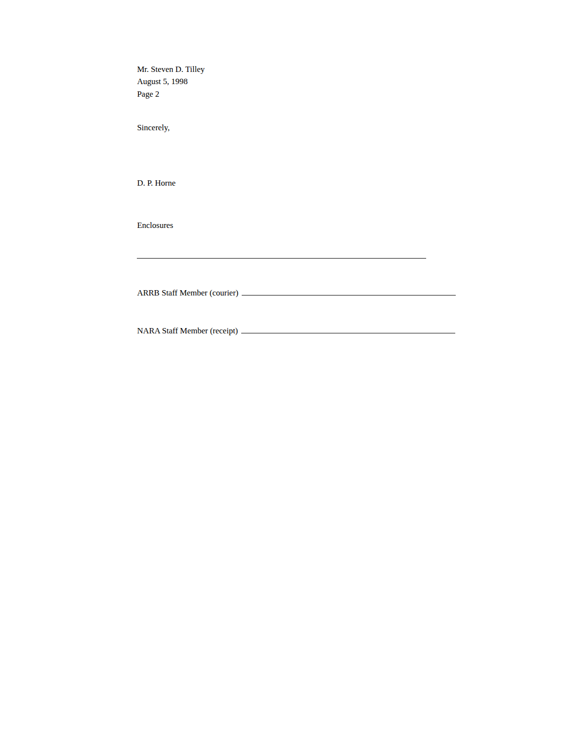Mr. Steven D. Tilley
August 5, 1998
Page 2
Sincerely,
D. P. Horne
Enclosures
ARRB Staff Member (courier)
NARA Staff Member (receipt)